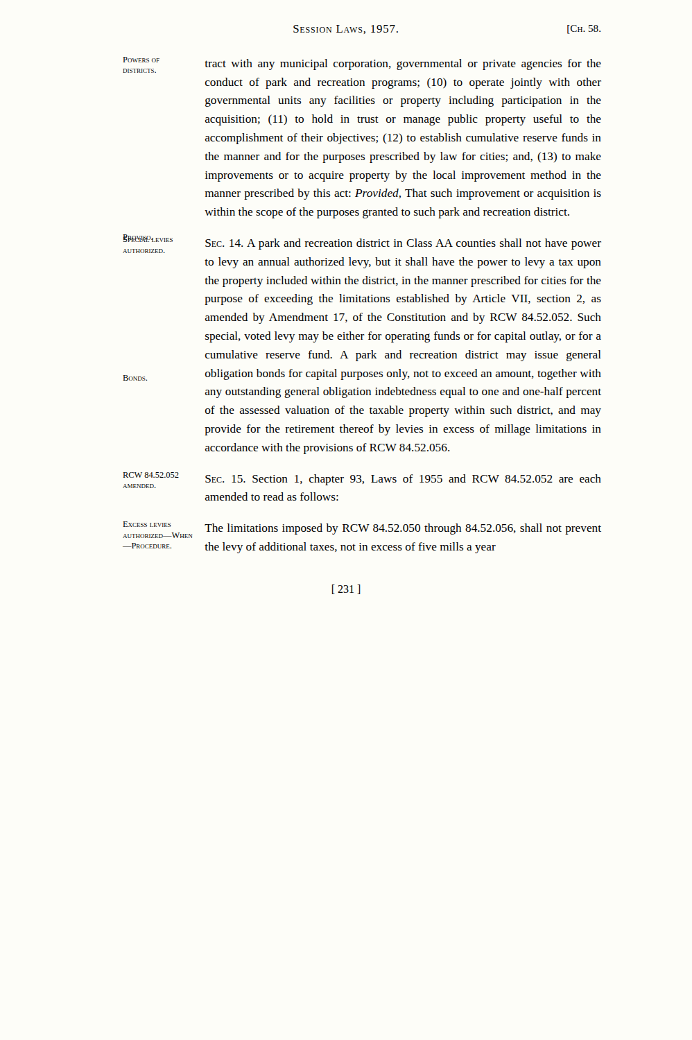[Ch. 58.
Session Laws, 1957.
Powers of districts. tract with any municipal corporation, governmental or private agencies for the conduct of park and recreation programs; (10) to operate jointly with other governmental units any facilities or property including participation in the acquisition; (11) to hold in trust or manage public property useful to the accomplishment of their objectives; (12) to establish cumulative reserve funds in the manner and for the purposes prescribed by law for cities; and, (13) to make improvements or to acquire property by the local improvement method in the manner prescribed by this act: Provided, That such improvement or acquisition is within the scope of the purposes granted to such park and recreation district. Proviso.
Special levies authorized. Sec. 14. A park and recreation district in Class AA counties shall not have power to levy an annual authorized levy, but it shall have the power to levy a tax upon the property included within the district, in the manner prescribed for cities for the purpose of exceeding the limitations established by Article VII, section 2, as amended by Amendment 17, of the Constitution and by RCW 84.52.052. Such special, voted levy may be either for operating funds or for capital outlay, or for a cumulative reserve fund. A park and recreation district may issue general obligation bonds for capital purposes only, not to exceed an amount, together with any outstanding general obligation indebtedness equal to one and one-half percent of the assessed valuation of the taxable property within such district, and may provide for the retirement thereof by levies in excess of millage limitations in accordance with the provisions of RCW 84.52.056. Bonds.
RCW 84.52.052 amended. Sec. 15. Section 1, chapter 93, Laws of 1955 and RCW 84.52.052 are each amended to read as follows:
Excess levies authorized—When—Procedure. The limitations imposed by RCW 84.52.050 through 84.52.056, shall not prevent the levy of additional taxes, not in excess of five mills a year
[ 231 ]